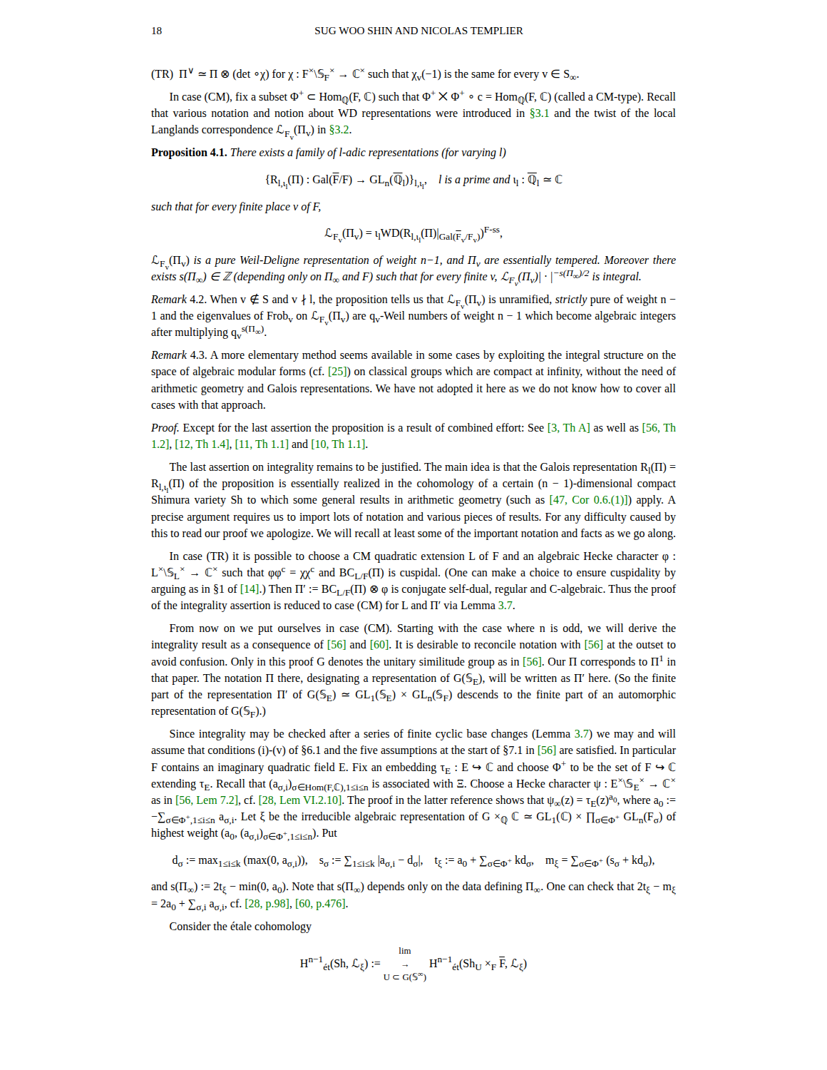18 SUG WOO SHIN AND NICOLAS TEMPLIER
(TR) Π∨ ≃ Π ⊗ (det ∘χ) for χ : F×\𝕊F× → ℂ× such that χv(−1) is the same for every v ∈ S∞.
In case (CM), fix a subset Φ+ ⊂ Homℚ(F, ℂ) such that Φ+ ⨉ Φ+ ∘ c = Homℚ(F, ℂ) (called a CM-type). Recall that various notation and notion about WD representations were introduced in §3.1 and the twist of the local Langlands correspondence ℒFv(Πv) in §3.2.
Proposition 4.1. There exists a family of l-adic representations (for varying l)
{Rl,ιl(Π) : Gal(F/F) → GLn(ℚl)}l,ιl, l is a prime and ιl : ℚl ≃ ℂ
such that for every finite place v of F,
ℒFv(Πv) = ιlWD(Rl,ιl(Π)|Gal(Fv/Fv))F-ss,
ℒFv(Πv) is a pure Weil-Deligne representation of weight n−1, and Πv are essentially tempered. Moreover there exists s(Π∞) ∈ ℤ (depending only on Π∞ and F) such that for every finite v, ℒFv(Πv)| · |−s(Π∞)/2 is integral.
Remark 4.2. When v ∉ S and v ∤ l, the proposition tells us that ℒFv(Πv) is unramified, strictly pure of weight n − 1 and the eigenvalues of Frobv on ℒFv(Πv) are qv-Weil numbers of weight n − 1 which become algebraic integers after multiplying qvs(Π∞).
Remark 4.3. A more elementary method seems available in some cases by exploiting the integral structure on the space of algebraic modular forms (cf. [25]) on classical groups which are compact at infinity, without the need of arithmetic geometry and Galois representations. We have not adopted it here as we do not know how to cover all cases with that approach.
Proof. Except for the last assertion the proposition is a result of combined effort: See [3, Th A] as well as [56, Th 1.2], [12, Th 1.4], [11, Th 1.1] and [10, Th 1.1].
The last assertion on integrality remains to be justified. The main idea is that the Galois representation Rl(Π) = Rl,ιl(Π) of the proposition is essentially realized in the cohomology of a certain (n − 1)-dimensional compact Shimura variety Sh to which some general results in arithmetic geometry (such as [47, Cor 0.6.(1)]) apply. A precise argument requires us to import lots of notation and various pieces of results. For any difficulty caused by this to read our proof we apologize. We will recall at least some of the important notation and facts as we go along.
In case (TR) it is possible to choose a CM quadratic extension L of F and an algebraic Hecke character φ : L×\𝕊L× → ℂ× such that φφc = χχc and BCL/F(Π) is cuspidal. (One can make a choice to ensure cuspidality by arguing as in §1 of [14].) Then Π′ := BCL/F(Π) ⊗ φ is conjugate self-dual, regular and C-algebraic. Thus the proof of the integrality assertion is reduced to case (CM) for L and Π′ via Lemma 3.7.
From now on we put ourselves in case (CM). Starting with the case where n is odd, we will derive the integrality result as a consequence of [56] and [60]. It is desirable to reconcile notation with [56] at the outset to avoid confusion. Only in this proof G denotes the unitary similitude group as in [56]. Our Π corresponds to Π1 in that paper. The notation Π there, designating a representation of G(𝕊E), will be written as Π′ here. (So the finite part of the representation Π′ of G(𝕊E) ≃ GL1(𝕊E) × GLn(𝕊F) descends to the finite part of an automorphic representation of G(𝕊F).)
Since integrality may be checked after a series of finite cyclic base changes (Lemma 3.7) we may and will assume that conditions (i)-(v) of §6.1 and the five assumptions at the start of §7.1 in [56] are satisfied. In particular F contains an imaginary quadratic field E. Fix an embedding τE : E ↪ ℂ and choose Φ+ to be the set of F ↪ ℂ extending τE. Recall that (aσ,i)σ∈Hom(F,ℂ),1≤i≤n is associated with Ξ. Choose a Hecke character ψ : E×\𝕊E× → ℂ× as in [56, Lem 7.2], cf. [28, Lem VI.2.10]. The proof in the latter reference shows that ψ∞(z) = τE(z)a0, where a0 := −∑σ∈Φ+,1≤i≤n aσ,i. Let ξ be the irreducible algebraic representation of G ×ℚ ℂ ≃ GL1(ℂ) × ∏σ∈Φ+ GLn(Fσ) of highest weight (a0, (aσ,i)σ∈Φ+,1≤i≤n). Put
dσ := max1≤i≤k (max(0, aσ,i)), sσ := ∑1≤i≤k |aσ,i − dσ|, tξ := a0 + ∑σ∈Φ+ kdσ, mξ = ∑σ∈Φ+ (sσ + kdσ),
and s(Π∞) := 2tξ − min(0, a0). Note that s(Π∞) depends only on the data defining Π∞. One can check that 2tξ − mξ = 2a0 + ∑σ,i aσ,i, cf. [28, p.98], [60, p.476].
Consider the étale cohomology
Hn−1ét(Sh, ℒξ) := lim→U ⊂ G(𝕊∞) Hn−1ét(ShU ×F F, ℒξ)